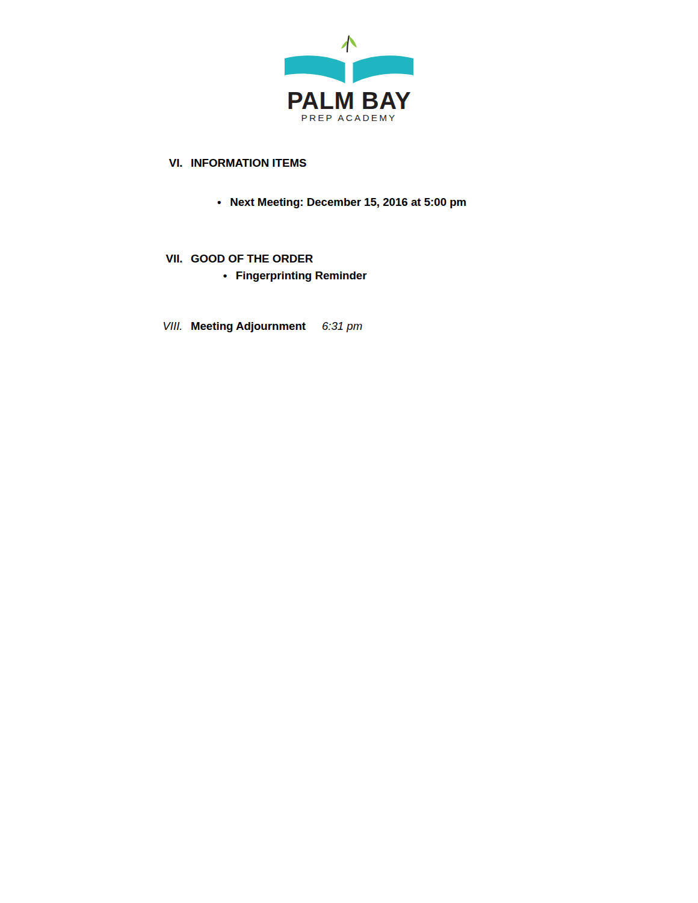PALM BAY
PREP ACADEMY
VI. INFORMATION ITEMS
Next Meeting: December 15, 2016 at 5:00 pm
VII. GOOD OF THE ORDER
Fingerprinting Reminder
VIII. Meeting Adjournment 6:31 pm